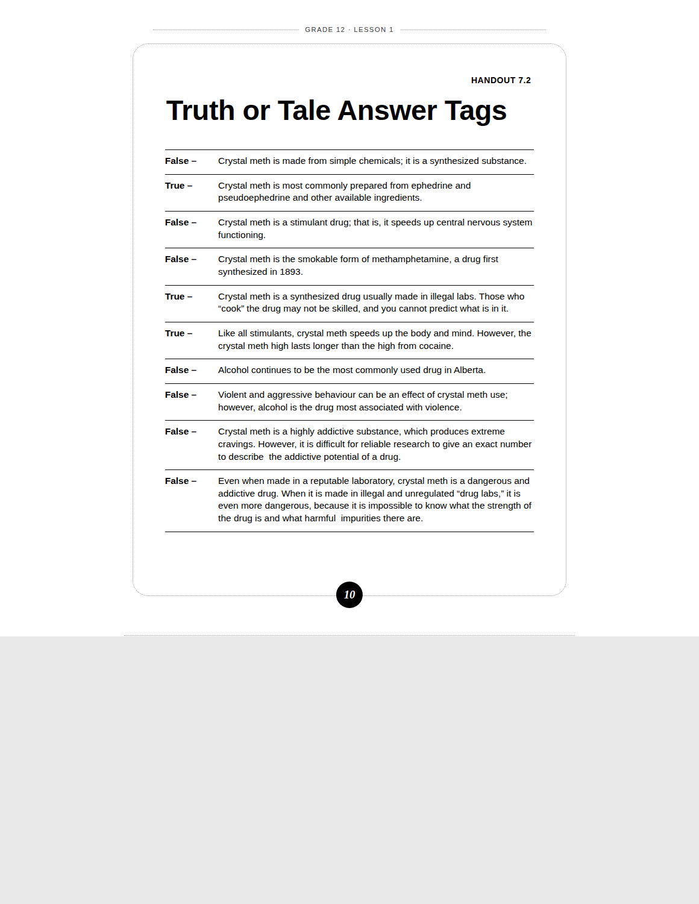GRADE 12 · LESSON 1
HANDOUT 7.2
Truth or Tale Answer Tags
| False – | Crystal meth is made from simple chemicals; it is a synthesized substance. |
| True – | Crystal meth is most commonly prepared from ephedrine and pseudoephedrine and other available ingredients. |
| False – | Crystal meth is a stimulant drug; that is, it speeds up central nervous system functioning. |
| False – | Crystal meth is the smokable form of methamphetamine, a drug first synthesized in 1893. |
| True – | Crystal meth is a synthesized drug usually made in illegal labs. Those who “cook” the drug may not be skilled, and you cannot predict what is in it. |
| True – | Like all stimulants, crystal meth speeds up the body and mind. However, the crystal meth high lasts longer than the high from cocaine. |
| False – | Alcohol continues to be the most commonly used drug in Alberta. |
| False – | Violent and aggressive behaviour can be an effect of crystal meth use; however, alcohol is the drug most associated with violence. |
| False – | Crystal meth is a highly addictive substance, which produces extreme cravings. However, it is difficult for reliable research to give an exact number to describe the addictive potential of a drug. |
| False – | Even when made in a reputable laboratory, crystal meth is a dangerous and addictive drug. When it is made in illegal and unregulated “drug labs,” it is even more dangerous, because it is impossible to know what the strength of the drug is and what harmful impurities there are. |
10